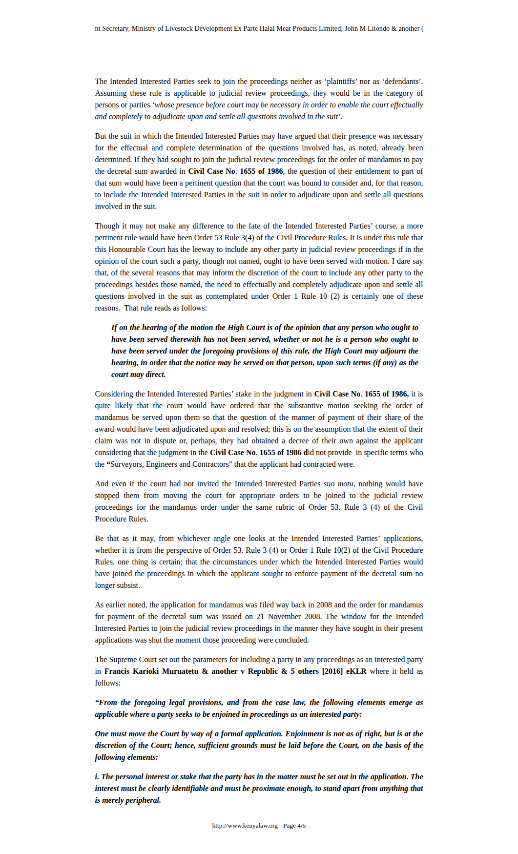nt Secretary, Ministry of Livestock Development Ex Parte Halal Meat Products Limited; John M Litondo & another (Intended Interested
The Intended Interested Parties seek to join the proceedings neither as ‘plaintiffs’ nor as ‘defendants’. Assuming these rule is applicable to judicial review proceedings, they would be in the category of persons or parties ‘whose presence before court may be necessary in order to enable the court effectually and completely to adjudicate upon and settle all questions involved in the suit’.
But the suit in which the Intended Interested Parties may have argued that their presence was necessary for the effectual and complete determination of the questions involved has, as noted, already been determined. If they had sought to join the judicial review proceedings for the order of mandamus to pay the decretal sum awarded in Civil Case No. 1655 of 1986, the question of their entitlement to part of that sum would have been a pertinent question that the court was bound to consider and, for that reason, to include the Intended Interested Parties in the suit in order to adjudicate upon and settle all questions involved in the suit.
Though it may not make any difference to the fate of the Intended Interested Parties’ course, a more pertinent rule would have been Order 53 Rule 3(4) of the Civil Procedure Rules. It is under this rule that this Honourable Court has the leeway to include any other party in judicial review proceedings if in the opinion of the court such a party, though not named, ought to have been served with motion. I dare say that, of the several reasons that may inform the discretion of the court to include any other party to the proceedings besides those named, the need to effectually and completely adjudicate upon and settle all questions involved in the suit as contemplated under Order 1 Rule 10 (2) is certainly one of these reasons. That rule reads as follows:
If on the hearing of the motion the High Court is of the opinion that any person who ought to have been served therewith has not been served, whether or not he is a person who ought to have been served under the foregoing provisions of this rule, the High Court may adjourn the hearing, in order that the notice may be served on that person, upon such terms (if any) as the court may direct.
Considering the Intended Interested Parties’ stake in the judgment in Civil Case No. 1655 of 1986, it is quite likely that the court would have ordered that the substantive motion seeking the order of mandamus be served upon them so that the question of the manner of payment of their share of the award would have been adjudicated upon and resolved; this is on the assumption that the extent of their claim was not in dispute or, perhaps, they had obtained a decree of their own against the applicant considering that the judgment in the Civil Case No. 1655 of 1986 did not provide in specific terms who the “Surveyors, Engineers and Contractors” that the applicant had contracted were.
And even if the court had not invited the Intended Interested Parties suo motu, nothing would have stopped them from moving the court for appropriate orders to be joined to the judicial review proceedings for the mandamus order under the same rubric of Order 53. Rule 3 (4) of the Civil Procedure Rules.
Be that as it may, from whichever angle one looks at the Intended Interested Parties’ applications, whether it is from the perspective of Order 53. Rule 3 (4) or Order 1 Rule 10(2) of the Civil Procedure Rules, one thing is certain; that the circumstances under which the Intended Interested Parties would have joined the proceedings in which the applicant sought to enforce payment of the decretal sum no longer subsist.
As earlier noted, the application for mandamus was filed way back in 2008 and the order for mandamus for payment of the decretal sum was issued on 21 November 2008. The window for the Intended Interested Parties to join the judicial review proceedings in the manner they have sought in their present applications was shut the moment those proceeding were concluded.
The Supreme Court set out the parameters for including a party in any proceedings as an interested party in Francis Karioki Muruatetu & another v Republic & 5 others [2016] eKLR where it held as follows:
“From the foregoing legal provisions, and from the case law, the following elements emerge as applicable where a party seeks to be enjoined in proceedings as an interested party:
One must move the Court by way of a formal application. Enjoinment is not as of right, but is at the discretion of the Court; hence, sufficient grounds must be laid before the Court, on the basis of the following elements:
i. The personal interest or stake that the party has in the matter must be set out in the application. The interest must be clearly identifiable and must be proximate enough, to stand apart from anything that is merely peripheral.
http://www.kenyalaw.org - Page 4/5